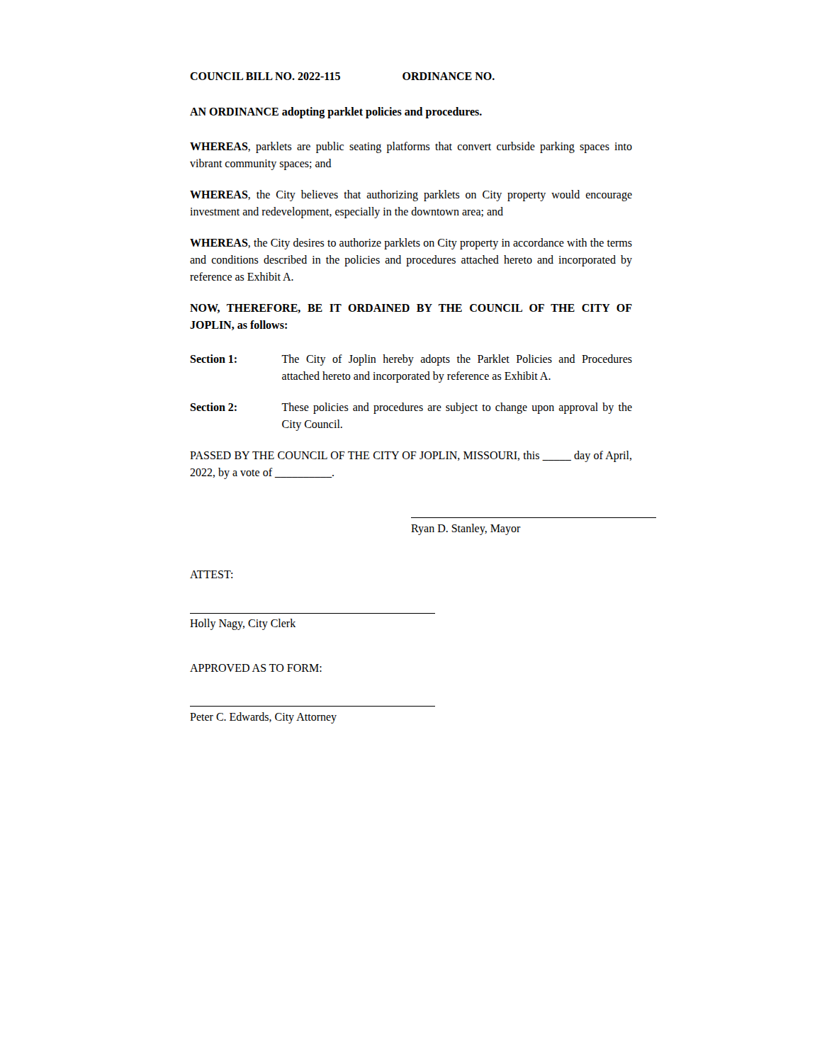COUNCIL BILL NO. 2022-115
ORDINANCE NO.
AN ORDINANCE adopting parklet policies and procedures.
WHEREAS, parklets are public seating platforms that convert curbside parking spaces into vibrant community spaces; and
WHEREAS, the City believes that authorizing parklets on City property would encourage investment and redevelopment, especially in the downtown area; and
WHEREAS, the City desires to authorize parklets on City property in accordance with the terms and conditions described in the policies and procedures attached hereto and incorporated by reference as Exhibit A.
NOW, THEREFORE, BE IT ORDAINED BY THE COUNCIL OF THE CITY OF JOPLIN, as follows:
Section 1:
The City of Joplin hereby adopts the Parklet Policies and Procedures attached hereto and incorporated by reference as Exhibit A.
Section 2:
These policies and procedures are subject to change upon approval by the City Council.
PASSED BY THE COUNCIL OF THE CITY OF JOPLIN, MISSOURI, this _____ day of April, 2022, by a vote of __________.
Ryan D. Stanley, Mayor
ATTEST:
Holly Nagy, City Clerk
APPROVED AS TO FORM:
Peter C. Edwards, City Attorney